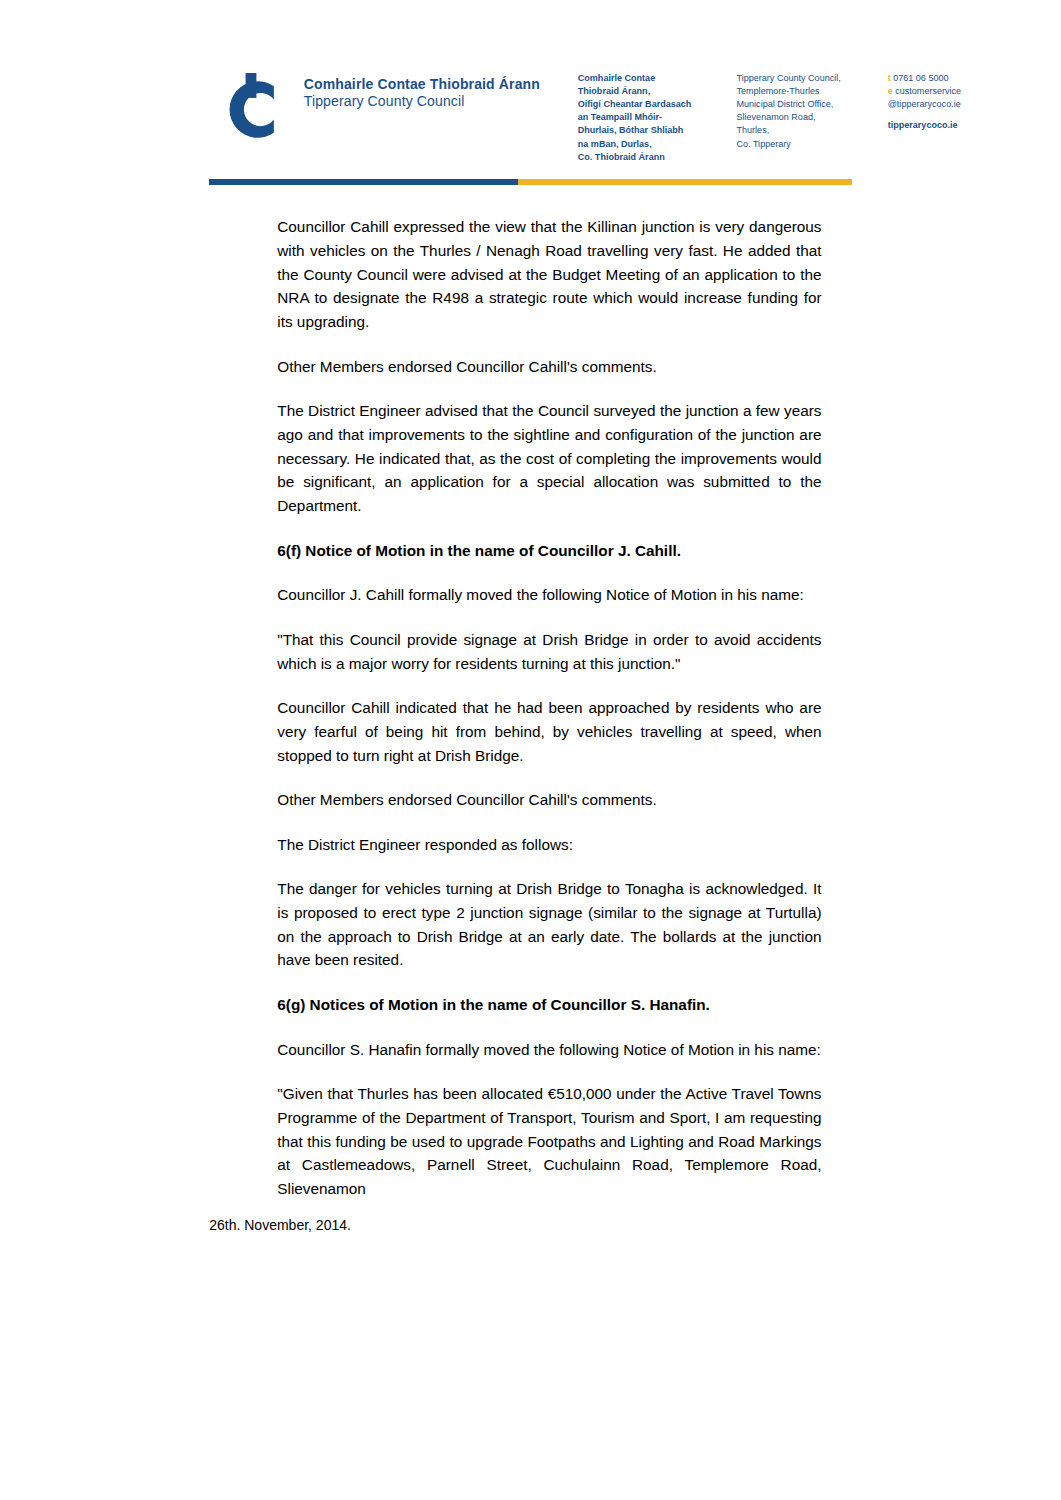Comhairle Contae Thiobraid Árann
Tipperary County Council
Comhairle Contae
Thiobraid Árann,
Oifigí Cheantar Bardasach
an Teampaill Mhóir-
Dhurlais, Bóthar Shliabh
na mBan, Durlas,
Co. Thiobraid Árann
Tipperary County Council,
Templemore-Thurles
Municipal District Office,
Slievenamon Road,
Thurles,
Co. Tipperary
t 0761 06 5000
e customerservice
@tipperarycoco.ie
tipperarycoco.ie
Councillor Cahill expressed the view that the Killinan junction is very dangerous with vehicles on the Thurles / Nenagh Road travelling very fast. He added that the County Council were advised at the Budget Meeting of an application to the NRA to designate the R498 a strategic route which would increase funding for its upgrading.
Other Members endorsed Councillor Cahill's comments.
The District Engineer advised that the Council surveyed the junction a few years ago and that improvements to the sightline and configuration of the junction are necessary. He indicated that, as the cost of completing the improvements would be significant, an application for a special allocation was submitted to the Department.
6(f) Notice of Motion in the name of Councillor J. Cahill.
Councillor J. Cahill formally moved the following Notice of Motion in his name:
"That this Council provide signage at Drish Bridge in order to avoid accidents which is a major worry for residents turning at this junction."
Councillor Cahill indicated that he had been approached by residents who are very fearful of being hit from behind, by vehicles travelling at speed, when stopped to turn right at Drish Bridge.
Other Members endorsed Councillor Cahill's comments.
The District Engineer responded as follows:
The danger for vehicles turning at Drish Bridge to Tonagha is acknowledged. It is proposed to erect type 2 junction signage (similar to the signage at Turtulla) on the approach to Drish Bridge at an early date. The bollards at the junction have been resited.
6(g) Notices of Motion in the name of Councillor S. Hanafin.
Councillor S. Hanafin formally moved the following Notice of Motion in his name:
"Given that Thurles has been allocated €510,000 under the Active Travel Towns Programme of the Department of Transport, Tourism and Sport, I am requesting that this funding be used to upgrade Footpaths and Lighting and Road Markings at Castlemeadows, Parnell Street, Cuchulainn Road, Templemore Road, Slievenamon
26th. November, 2014.